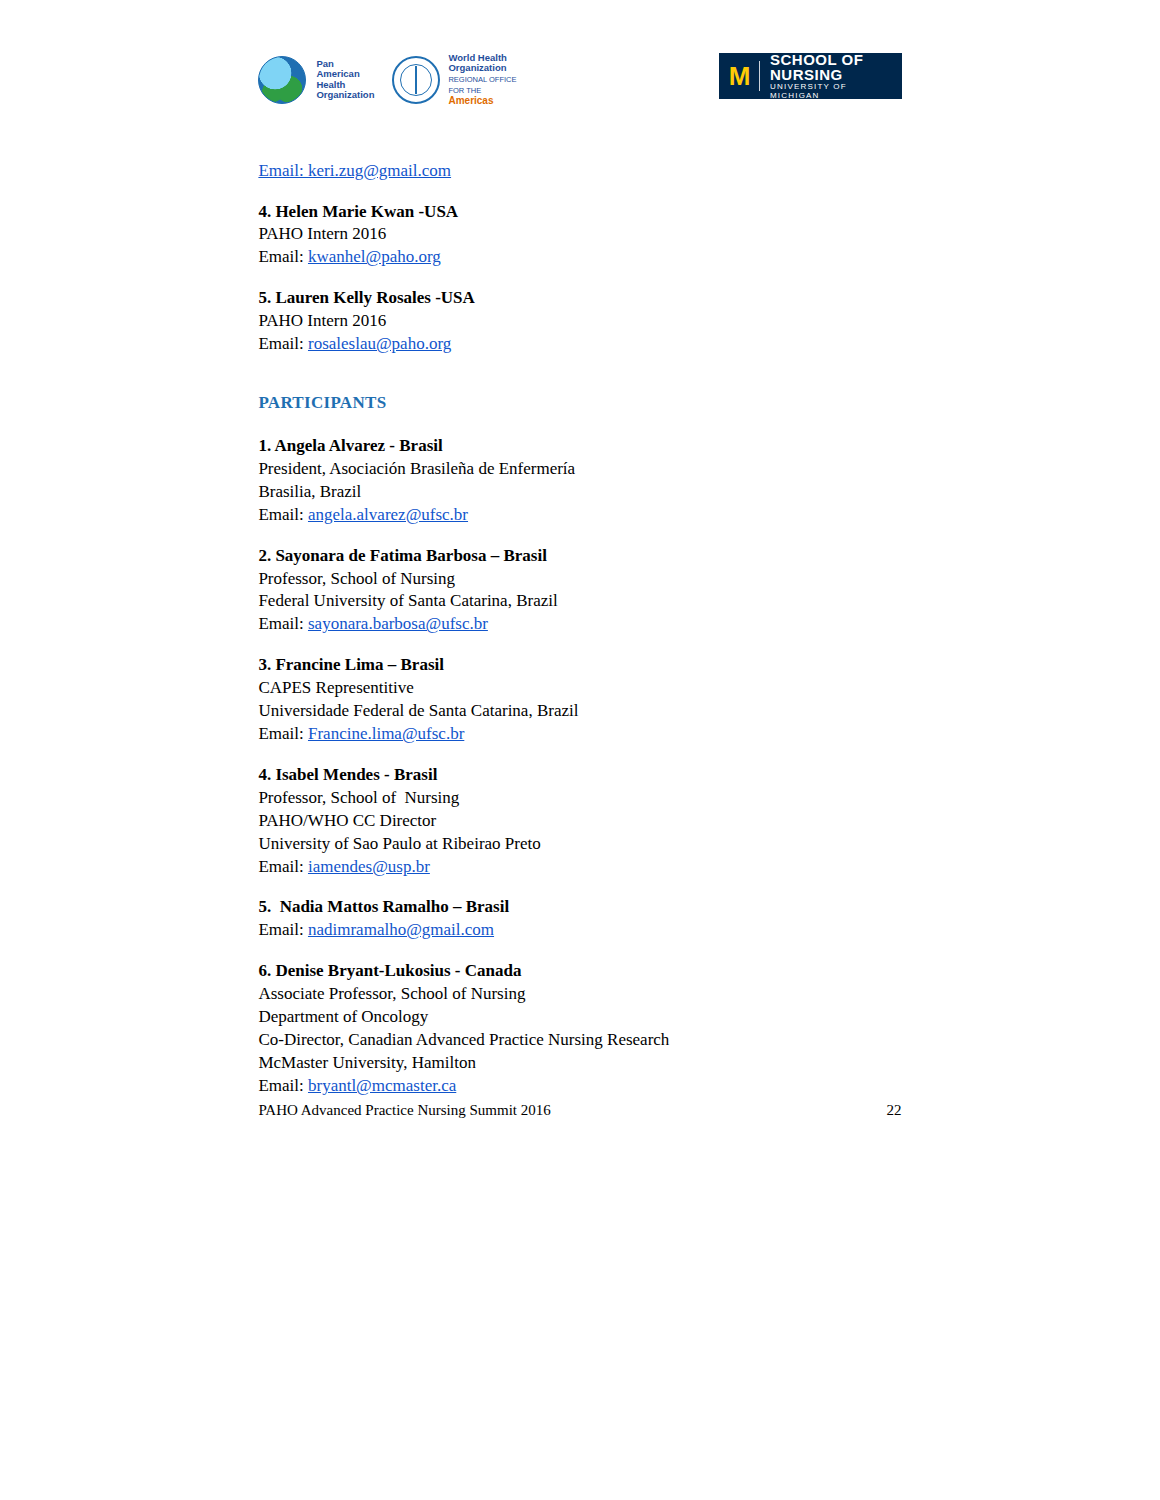Pan American
Health
Organization
World Health
Organization
REGIONAL OFFICE FOR THE Americas
M
SCHOOL OF NURSING
UNIVERSITY OF MICHIGAN
Email: keri.zug@gmail.com
4. Helen Marie Kwan -USA
PAHO Intern 2016
Email: kwanhel@paho.org
5. Lauren Kelly Rosales -USA
PAHO Intern 2016
Email: rosaleslau@paho.org
PARTICIPANTS
1. Angela Alvarez - Brasil
President, Asociación Brasileña de Enfermería
Brasilia, Brazil
Email: angela.alvarez@ufsc.br
2. Sayonara de Fatima Barbosa – Brasil
Professor, School of Nursing
Federal University of Santa Catarina, Brazil
Email: sayonara.barbosa@ufsc.br
3. Francine Lima – Brasil
CAPES Representitive
Universidade Federal de Santa Catarina, Brazil
Email: Francine.lima@ufsc.br
4. Isabel Mendes - Brasil
Professor, School of Nursing
PAHO/WHO CC Director
University of Sao Paulo at Ribeirao Preto
Email: iamendes@usp.br
5. Nadia Mattos Ramalho – Brasil
Email: nadimramalho@gmail.com
6. Denise Bryant-Lukosius - Canada
Associate Professor, School of Nursing
Department of Oncology
Co-Director, Canadian Advanced Practice Nursing Research
McMaster University, Hamilton
Email: bryantl@mcmaster.ca
PAHO Advanced Practice Nursing Summit 2016 22